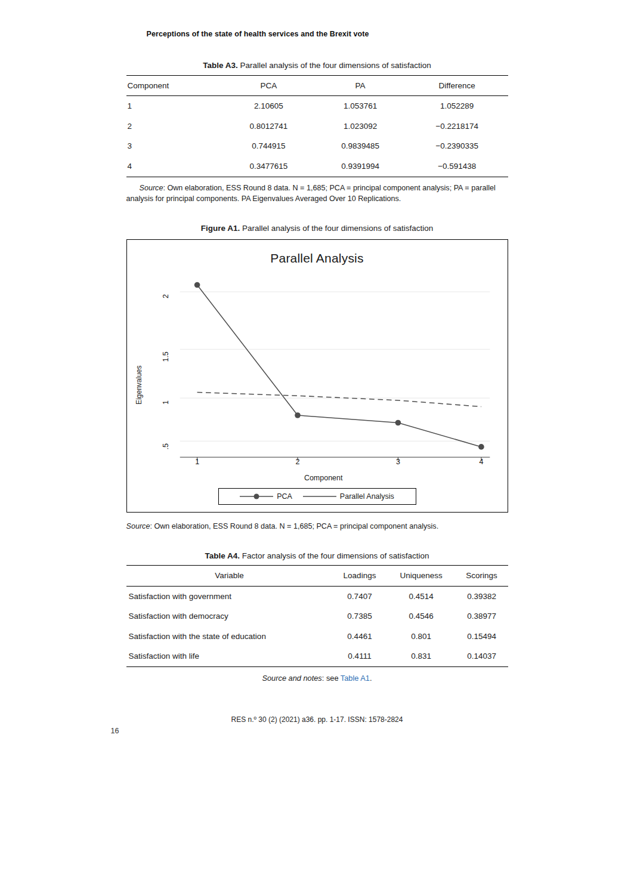Perceptions of the state of health services and the Brexit vote
Table A3. Parallel analysis of the four dimensions of satisfaction
| Component | PCA | PA | Difference |
| --- | --- | --- | --- |
| 1 | 2.10605 | 1.053761 | 1.052289 |
| 2 | 0.8012741 | 1.023092 | −0.2218174 |
| 3 | 0.744915 | 0.9839485 | −0.2390335 |
| 4 | 0.3477615 | 0.9391994 | −0.591438 |
Source: Own elaboration, ESS Round 8 data. N = 1,685; PCA = principal component analysis; PA = parallel analysis for principal components. PA Eigenvalues Averaged Over 10 Replications.
Figure A1. Parallel analysis of the four dimensions of satisfaction
Parallel Analysis
Eigenvalues
2 1.5 1 .5 1 2 3 4
Component
PCA
Parallel Analysis
Source: Own elaboration, ESS Round 8 data. N = 1,685; PCA = principal component analysis.
Table A4. Factor analysis of the four dimensions of satisfaction
| Variable | Loadings | Uniqueness | Scorings |
| --- | --- | --- | --- |
| Satisfaction with government | 0.7407 | 0.4514 | 0.39382 |
| Satisfaction with democracy | 0.7385 | 0.4546 | 0.38977 |
| Satisfaction with the state of education | 0.4461 | 0.801 | 0.15494 |
| Satisfaction with life | 0.4111 | 0.831 | 0.14037 |
Source and notes: see Table A1.
RES n.º 30 (2) (2021) a36. pp. 1-17. ISSN: 1578-2824
16